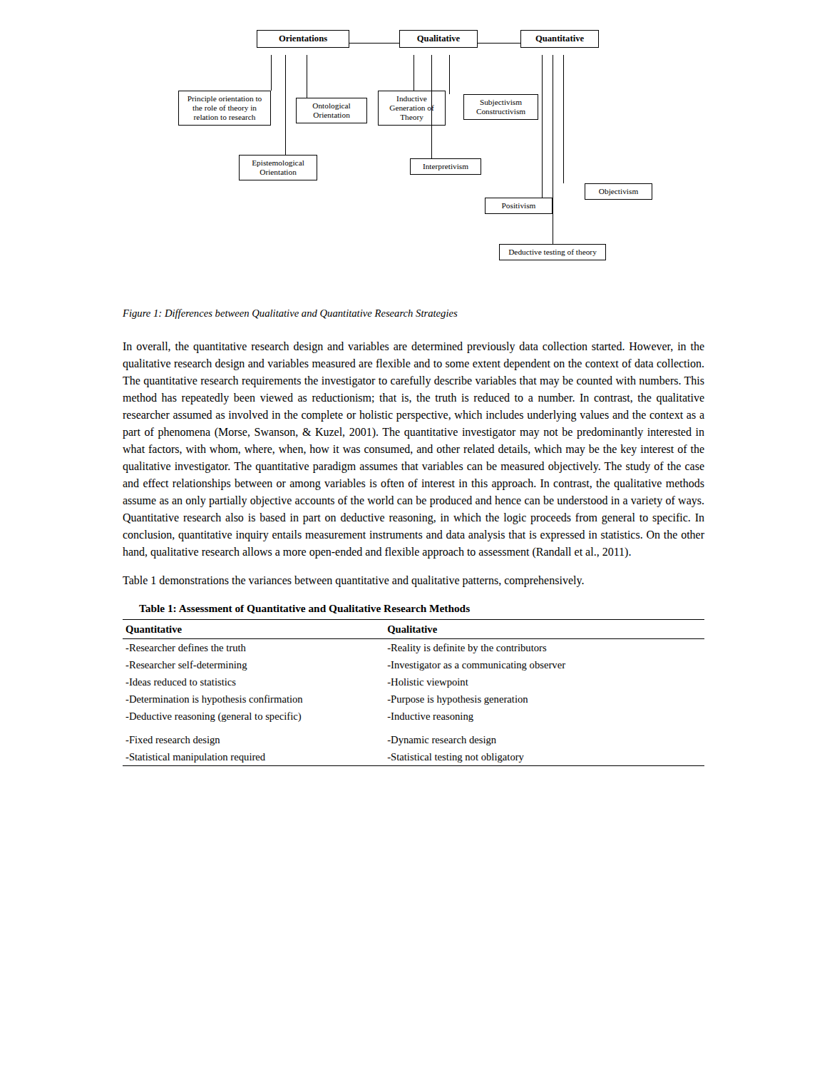Orientations
Qualitative
Quantitative
Principle orientation to the role of theory in relation to research
Ontological Orientation
Epistemological Orientation
Inductive
Generation of Theory
Subjectivism
Constructivism
Interpretivism
Positivism
Objectivism
Deductive testing of theory
Figure 1: Differences between Qualitative and Quantitative Research Strategies
In overall, the quantitative research design and variables are determined previously data collection started. However, in the qualitative research design and variables measured are flexible and to some extent dependent on the context of data collection. The quantitative research requirements the investigator to carefully describe variables that may be counted with numbers. This method has repeatedly been viewed as reductionism; that is, the truth is reduced to a number. In contrast, the qualitative researcher assumed as involved in the complete or holistic perspective, which includes underlying values and the context as a part of phenomena (Morse, Swanson, & Kuzel, 2001). The quantitative investigator may not be predominantly interested in what factors, with whom, where, when, how it was consumed, and other related details, which may be the key interest of the qualitative investigator. The quantitative paradigm assumes that variables can be measured objectively. The study of the case and effect relationships between or among variables is often of interest in this approach. In contrast, the qualitative methods assume as an only partially objective accounts of the world can be produced and hence can be understood in a variety of ways. Quantitative research also is based in part on deductive reasoning, in which the logic proceeds from general to specific. In conclusion, quantitative inquiry entails measurement instruments and data analysis that is expressed in statistics. On the other hand, qualitative research allows a more open-ended and flexible approach to assessment (Randall et al., 2011).
Table 1 demonstrations the variances between quantitative and qualitative patterns, comprehensively.
Table 1: Assessment of Quantitative and Qualitative Research Methods
| Quantitative | Qualitative |
| --- | --- |
| -Researcher defines the truth | -Reality is definite by the contributors |
| -Researcher self-determining | -Investigator as a communicating observer |
| -Ideas reduced to statistics | -Holistic viewpoint |
| -Determination is hypothesis confirmation | -Purpose is hypothesis generation |
| -Deductive reasoning (general to specific) | -Inductive reasoning |
| -Fixed research design | -Dynamic research design |
| -Statistical manipulation required | -Statistical testing not obligatory |